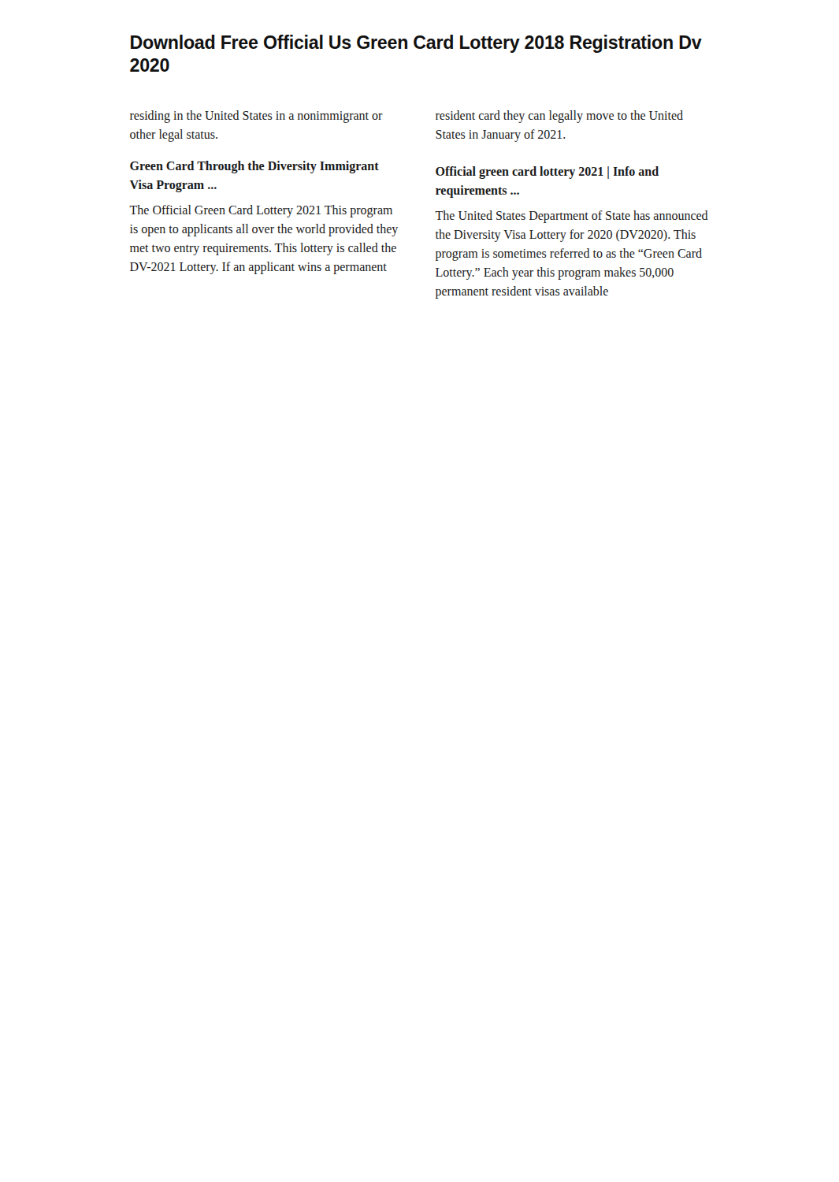Download Free Official Us Green Card Lottery 2018 Registration Dv 2020
residing in the United States in a nonimmigrant or other legal status.
Green Card Through the Diversity Immigrant Visa Program ...
The Official Green Card Lottery 2021 This program is open to applicants all over the world provided they met two entry requirements. This lottery is called the DV-2021 Lottery. If an applicant wins a permanent resident card they can legally move to the United States in January of 2021.
Official green card lottery 2021 | Info and requirements ...
The United States Department of State has announced the Diversity Visa Lottery for 2020 (DV2020). This program is sometimes referred to as the “Green Card Lottery.” Each year this program makes 50,000 permanent resident visas available